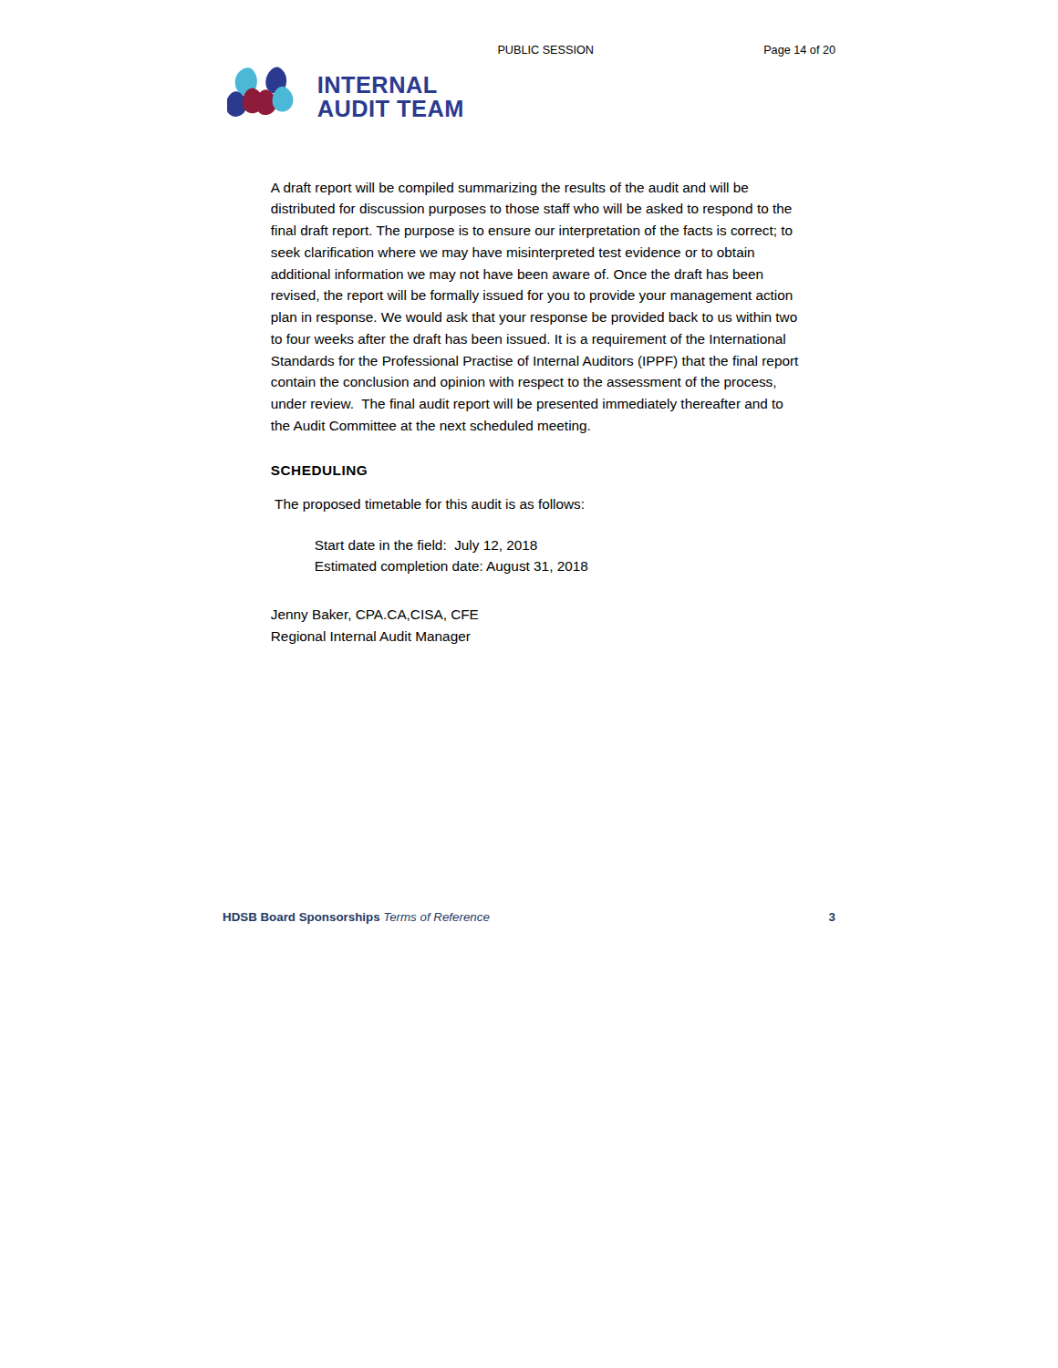PUBLIC SESSION
Page 14 of 20
INTERNAL
AUDIT TEAM
A draft report will be compiled summarizing the results of the audit and will be distributed for discussion purposes to those staff who will be asked to respond to the final draft report. The purpose is to ensure our interpretation of the facts is correct; to seek clarification where we may have misinterpreted test evidence or to obtain additional information we may not have been aware of. Once the draft has been revised, the report will be formally issued for you to provide your management action plan in response. We would ask that your response be provided back to us within two to four weeks after the draft has been issued. It is a requirement of the International Standards for the Professional Practise of Internal Auditors (IPPF) that the final report contain the conclusion and opinion with respect to the assessment of the process, under review. The final audit report will be presented immediately thereafter and to the Audit Committee at the next scheduled meeting.
SCHEDULING
The proposed timetable for this audit is as follows:
Start date in the field: July 12, 2018
Estimated completion date: August 31, 2018
Jenny Baker, CPA.CA,CISA, CFE
Regional Internal Audit Manager
HDSB Board Sponsorships Terms of Reference
3